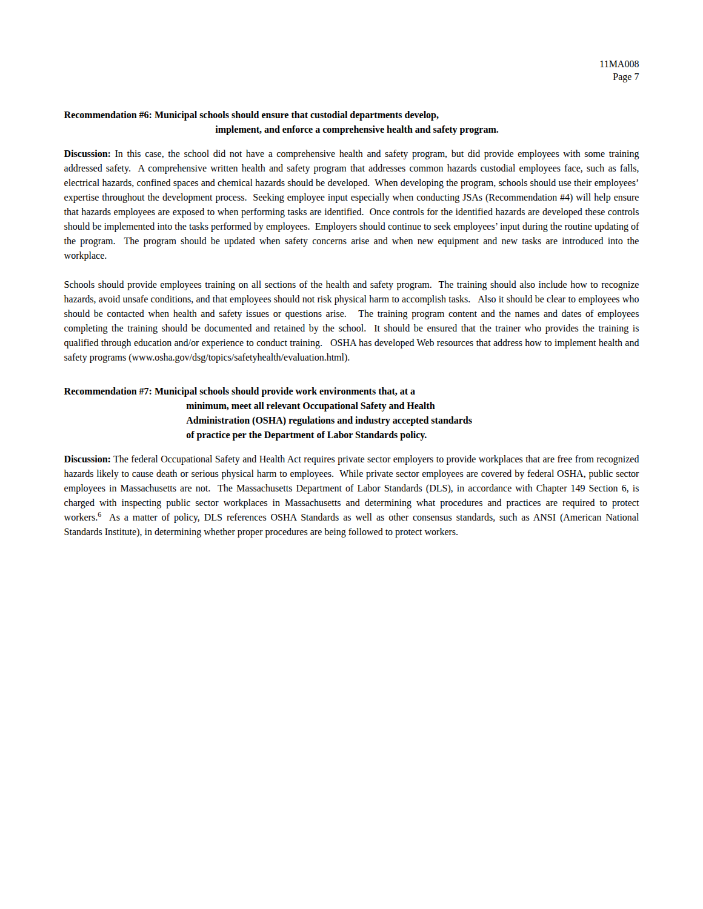11MA008
Page 7
Recommendation #6: Municipal schools should ensure that custodial departments develop, implement, and enforce a comprehensive health and safety program.
Discussion: In this case, the school did not have a comprehensive health and safety program, but did provide employees with some training addressed safety. A comprehensive written health and safety program that addresses common hazards custodial employees face, such as falls, electrical hazards, confined spaces and chemical hazards should be developed. When developing the program, schools should use their employees’ expertise throughout the development process. Seeking employee input especially when conducting JSAs (Recommendation #4) will help ensure that hazards employees are exposed to when performing tasks are identified. Once controls for the identified hazards are developed these controls should be implemented into the tasks performed by employees. Employers should continue to seek employees’ input during the routine updating of the program. The program should be updated when safety concerns arise and when new equipment and new tasks are introduced into the workplace.
Schools should provide employees training on all sections of the health and safety program. The training should also include how to recognize hazards, avoid unsafe conditions, and that employees should not risk physical harm to accomplish tasks. Also it should be clear to employees who should be contacted when health and safety issues or questions arise. The training program content and the names and dates of employees completing the training should be documented and retained by the school. It should be ensured that the trainer who provides the training is qualified through education and/or experience to conduct training. OSHA has developed Web resources that address how to implement health and safety programs (www.osha.gov/dsg/topics/safetyhealth/evaluation.html).
Recommendation #7: Municipal schools should provide work environments that, at a minimum, meet all relevant Occupational Safety and Health Administration (OSHA) regulations and industry accepted standards of practice per the Department of Labor Standards policy.
Discussion: The federal Occupational Safety and Health Act requires private sector employers to provide workplaces that are free from recognized hazards likely to cause death or serious physical harm to employees. While private sector employees are covered by federal OSHA, public sector employees in Massachusetts are not. The Massachusetts Department of Labor Standards (DLS), in accordance with Chapter 149 Section 6, is charged with inspecting public sector workplaces in Massachusetts and determining what procedures and practices are required to protect workers.6 As a matter of policy, DLS references OSHA Standards as well as other consensus standards, such as ANSI (American National Standards Institute), in determining whether proper procedures are being followed to protect workers.